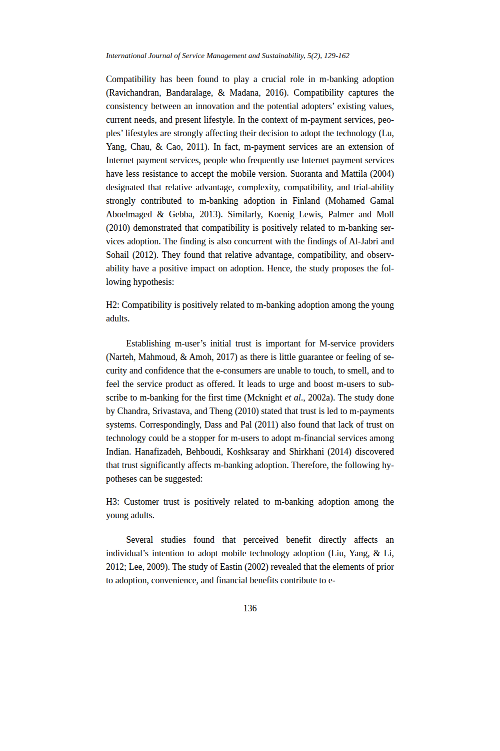International Journal of Service Management and Sustainability, 5(2), 129-162
Compatibility has been found to play a crucial role in m-banking adoption (Ravichandran, Bandaralage, & Madana, 2016). Compatibility captures the consistency between an innovation and the potential adopters’ existing values, current needs, and present lifestyle. In the context of m-payment services, peoples’ lifestyles are strongly affecting their decision to adopt the technology (Lu, Yang, Chau, & Cao, 2011). In fact, m-payment services are an extension of Internet payment services, people who frequently use Internet payment services have less resistance to accept the mobile version. Suoranta and Mattila (2004) designated that relative advantage, complexity, compatibility, and trial-ability strongly contributed to m-banking adoption in Finland (Mohamed Gamal Aboelmaged & Gebba, 2013). Similarly, Koenig_Lewis, Palmer and Moll (2010) demonstrated that compatibility is positively related to m-banking services adoption. The finding is also concurrent with the findings of Al-Jabri and Sohail (2012). They found that relative advantage, compatibility, and observability have a positive impact on adoption. Hence, the study proposes the following hypothesis:
H2: Compatibility is positively related to m-banking adoption among the young adults.
Establishing m-user’s initial trust is important for M-service providers (Narteh, Mahmoud, & Amoh, 2017) as there is little guarantee or feeling of security and confidence that the e-consumers are unable to touch, to smell, and to feel the service product as offered. It leads to urge and boost m-users to subscribe to m-banking for the first time (Mcknight et al., 2002a). The study done by Chandra, Srivastava, and Theng (2010) stated that trust is led to m-payments systems. Correspondingly, Dass and Pal (2011) also found that lack of trust on technology could be a stopper for m-users to adopt m-financial services among Indian. Hanafizadeh, Behboudi, Koshksaray and Shirkhani (2014) discovered that trust significantly affects m-banking adoption. Therefore, the following hypotheses can be suggested:
H3: Customer trust is positively related to m-banking adoption among the young adults.
Several studies found that perceived benefit directly affects an individual’s intention to adopt mobile technology adoption (Liu, Yang, & Li, 2012; Lee, 2009). The study of Eastin (2002) revealed that the elements of prior to adoption, convenience, and financial benefits contribute to e-
136